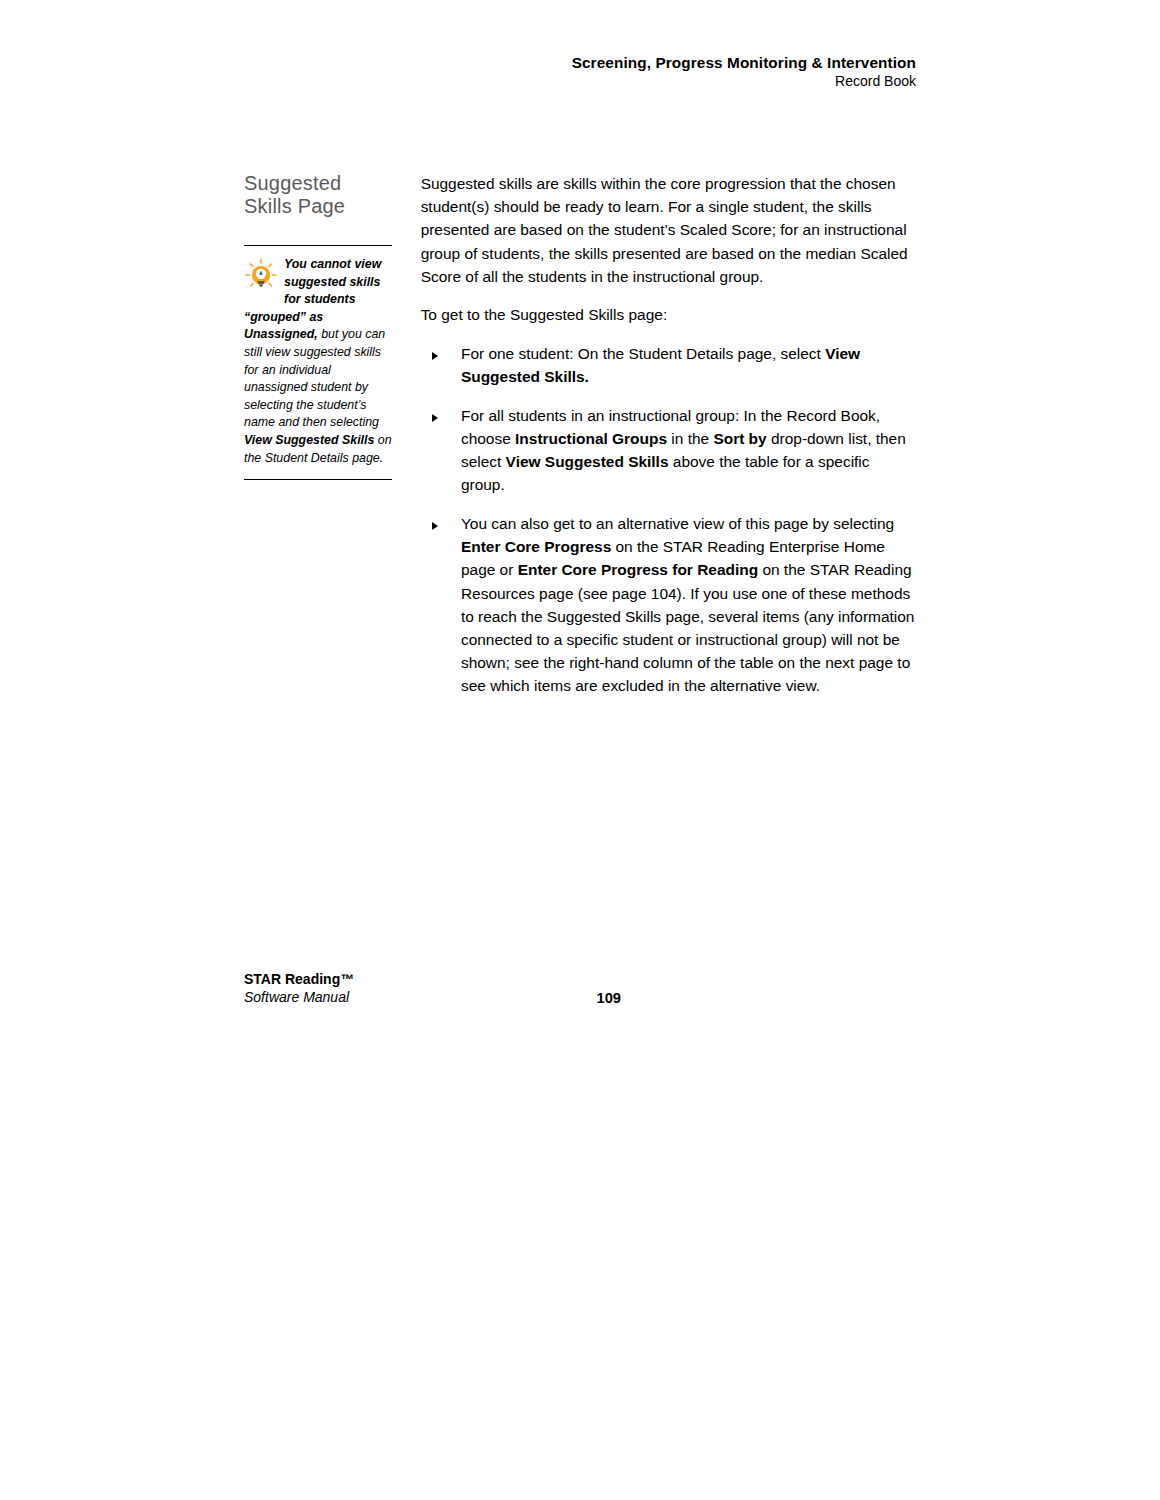Screening, Progress Monitoring & Intervention
Record Book
Suggested Skills Page
You cannot view suggested skills for students “grouped” as Unassigned, but you can still view suggested skills for an individual unassigned student by selecting the student’s name and then selecting View Suggested Skills on the Student Details page.
Suggested skills are skills within the core progression that the chosen student(s) should be ready to learn. For a single student, the skills presented are based on the student’s Scaled Score; for an instructional group of students, the skills presented are based on the median Scaled Score of all the students in the instructional group.
To get to the Suggested Skills page:
For one student: On the Student Details page, select View Suggested Skills.
For all students in an instructional group: In the Record Book, choose Instructional Groups in the Sort by drop-down list, then select View Suggested Skills above the table for a specific group.
You can also get to an alternative view of this page by selecting Enter Core Progress on the STAR Reading Enterprise Home page or Enter Core Progress for Reading on the STAR Reading Resources page (see page 104). If you use one of these methods to reach the Suggested Skills page, several items (any information connected to a specific student or instructional group) will not be shown; see the right-hand column of the table on the next page to see which items are excluded in the alternative view.
STAR Reading™
Software Manual
109